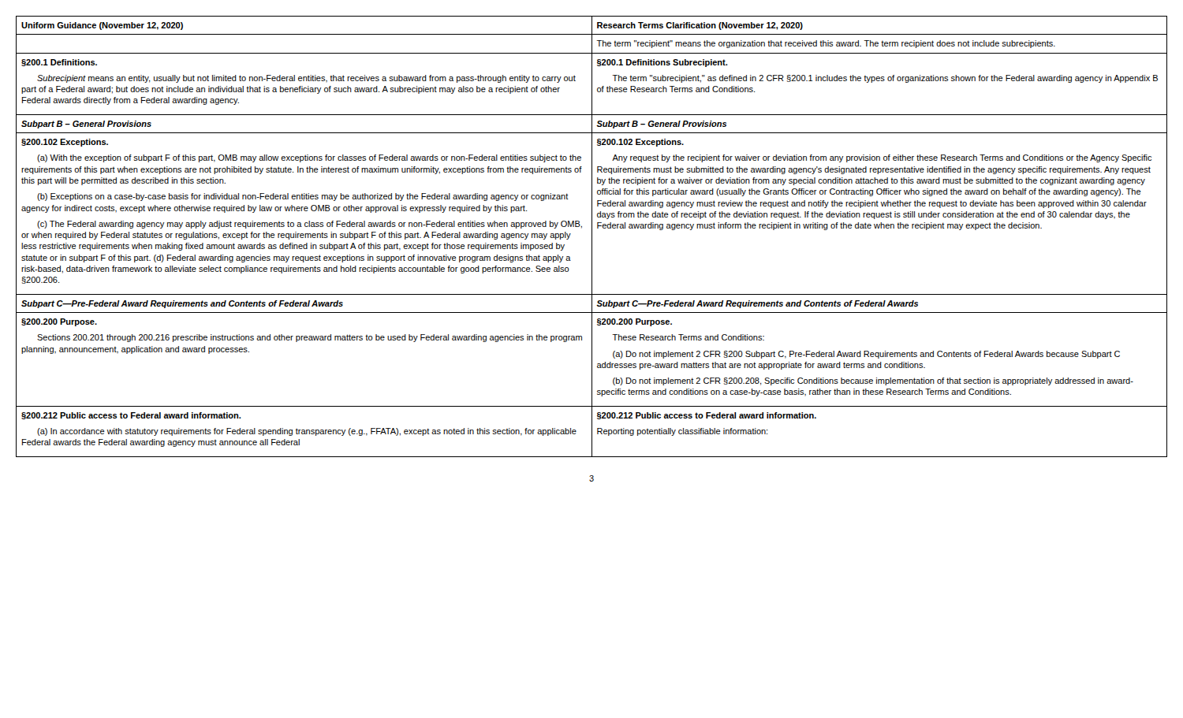| Uniform Guidance (November 12, 2020) | Research Terms Clarification (November 12, 2020) |
| --- | --- |
| | The term "recipient" means the organization that received this award. The term recipient does not include subrecipients. |
| §200.1 Definitions. Subrecipient means an entity, usually but not limited to non-Federal entities, that receives a subaward from a pass-through entity to carry out part of a Federal award; but does not include an individual that is a beneficiary of such award. A subrecipient may also be a recipient of other Federal awards directly from a Federal awarding agency. | §200.1 Definitions Subrecipient. The term "subrecipient," as defined in 2 CFR §200.1 includes the types of organizations shown for the Federal awarding agency in Appendix B of these Research Terms and Conditions. |
| Subpart B – General Provisions | Subpart B – General Provisions |
| §200.102 Exceptions. (a) With the exception of subpart F of this part, OMB may allow exceptions for classes of Federal awards or non-Federal entities subject to the requirements of this part when exceptions are not prohibited by statute. In the interest of maximum uniformity, exceptions from the requirements of this part will be permitted as described in this section. (b) Exceptions on a case-by-case basis for individual non-Federal entities may be authorized by the Federal awarding agency or cognizant agency for indirect costs, except where otherwise required by law or where OMB or other approval is expressly required by this part. (c) The Federal awarding agency may apply adjust requirements to a class of Federal awards or non-Federal entities when approved by OMB, or when required by Federal statutes or regulations, except for the requirements in subpart F of this part. A Federal awarding agency may apply less restrictive requirements when making fixed amount awards as defined in subpart A of this part, except for those requirements imposed by statute or in subpart F of this part. (d) Federal awarding agencies may request exceptions in support of innovative program designs that apply a risk-based, data-driven framework to alleviate select compliance requirements and hold recipients accountable for good performance. See also §200.206. | §200.102 Exceptions. Any request by the recipient for waiver or deviation from any provision of either these Research Terms and Conditions or the Agency Specific Requirements must be submitted to the awarding agency's designated representative identified in the agency specific requirements. Any request by the recipient for a waiver or deviation from any special condition attached to this award must be submitted to the cognizant awarding agency official for this particular award (usually the Grants Officer or Contracting Officer who signed the award on behalf of the awarding agency). The Federal awarding agency must review the request and notify the recipient whether the request to deviate has been approved within 30 calendar days from the date of receipt of the deviation request. If the deviation request is still under consideration at the end of 30 calendar days, the Federal awarding agency must inform the recipient in writing of the date when the recipient may expect the decision. |
| Subpart C—Pre-Federal Award Requirements and Contents of Federal Awards | Subpart C—Pre-Federal Award Requirements and Contents of Federal Awards |
| §200.200 Purpose. Sections 200.201 through 200.216 prescribe instructions and other preaward matters to be used by Federal awarding agencies in the program planning, announcement, application and award processes. | §200.200 Purpose. These Research Terms and Conditions: (a) Do not implement 2 CFR §200 Subpart C, Pre-Federal Award Requirements and Contents of Federal Awards because Subpart C addresses pre-award matters that are not appropriate for award terms and conditions. (b) Do not implement 2 CFR §200.208, Specific Conditions because implementation of that section is appropriately addressed in award-specific terms and conditions on a case-by-case basis, rather than in these Research Terms and Conditions. |
| §200.212 Public access to Federal award information. (a) In accordance with statutory requirements for Federal spending transparency (e.g., FFATA), except as noted in this section, for applicable Federal awards the Federal awarding agency must announce all Federal | §200.212 Public access to Federal award information. Reporting potentially classifiable information: |
3